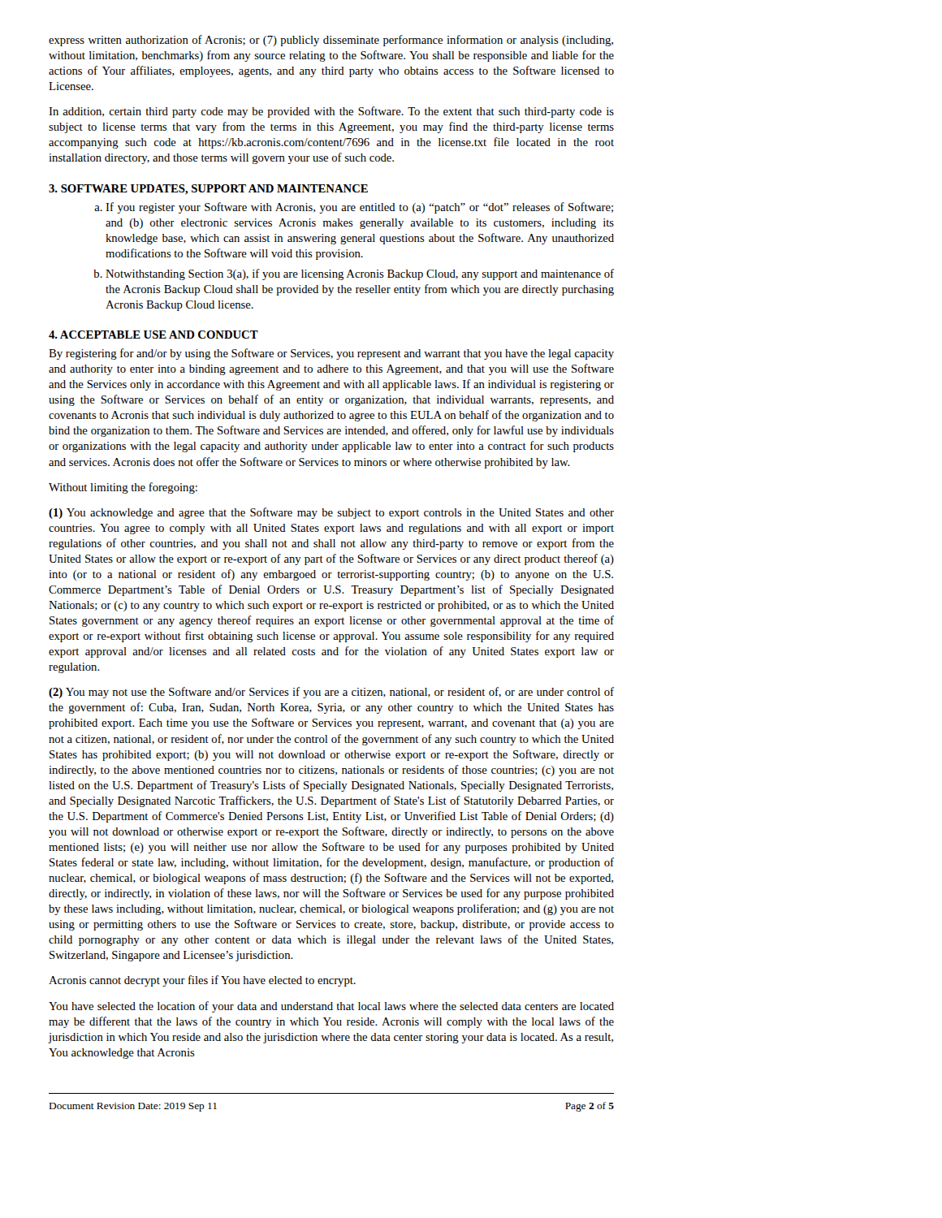express written authorization of Acronis; or (7) publicly disseminate performance information or analysis (including, without limitation, benchmarks) from any source relating to the Software. You shall be responsible and liable for the actions of Your affiliates, employees, agents, and any third party who obtains access to the Software licensed to Licensee.
In addition, certain third party code may be provided with the Software. To the extent that such third-party code is subject to license terms that vary from the terms in this Agreement, you may find the third-party license terms accompanying such code at https://kb.acronis.com/content/7696 and in the license.txt file located in the root installation directory, and those terms will govern your use of such code.
3. SOFTWARE UPDATES, SUPPORT AND MAINTENANCE
If you register your Software with Acronis, you are entitled to (a) “patch” or “dot” releases of Software; and (b) other electronic services Acronis makes generally available to its customers, including its knowledge base, which can assist in answering general questions about the Software. Any unauthorized modifications to the Software will void this provision.
Notwithstanding Section 3(a), if you are licensing Acronis Backup Cloud, any support and maintenance of the Acronis Backup Cloud shall be provided by the reseller entity from which you are directly purchasing Acronis Backup Cloud license.
4. ACCEPTABLE USE AND CONDUCT
By registering for and/or by using the Software or Services, you represent and warrant that you have the legal capacity and authority to enter into a binding agreement and to adhere to this Agreement, and that you will use the Software and the Services only in accordance with this Agreement and with all applicable laws. If an individual is registering or using the Software or Services on behalf of an entity or organization, that individual warrants, represents, and covenants to Acronis that such individual is duly authorized to agree to this EULA on behalf of the organization and to bind the organization to them. The Software and Services are intended, and offered, only for lawful use by individuals or organizations with the legal capacity and authority under applicable law to enter into a contract for such products and services. Acronis does not offer the Software or Services to minors or where otherwise prohibited by law.
Without limiting the foregoing:
(1) You acknowledge and agree that the Software may be subject to export controls in the United States and other countries. You agree to comply with all United States export laws and regulations and with all export or import regulations of other countries, and you shall not and shall not allow any third-party to remove or export from the United States or allow the export or re-export of any part of the Software or Services or any direct product thereof (a) into (or to a national or resident of) any embargoed or terrorist-supporting country; (b) to anyone on the U.S. Commerce Department’s Table of Denial Orders or U.S. Treasury Department’s list of Specially Designated Nationals; or (c) to any country to which such export or re-export is restricted or prohibited, or as to which the United States government or any agency thereof requires an export license or other governmental approval at the time of export or re-export without first obtaining such license or approval. You assume sole responsibility for any required export approval and/or licenses and all related costs and for the violation of any United States export law or regulation.
(2) You may not use the Software and/or Services if you are a citizen, national, or resident of, or are under control of the government of: Cuba, Iran, Sudan, North Korea, Syria, or any other country to which the United States has prohibited export. Each time you use the Software or Services you represent, warrant, and covenant that (a) you are not a citizen, national, or resident of, nor under the control of the government of any such country to which the United States has prohibited export; (b) you will not download or otherwise export or re-export the Software, directly or indirectly, to the above mentioned countries nor to citizens, nationals or residents of those countries; (c) you are not listed on the U.S. Department of Treasury's Lists of Specially Designated Nationals, Specially Designated Terrorists, and Specially Designated Narcotic Traffickers, the U.S. Department of State's List of Statutorily Debarred Parties, or the U.S. Department of Commerce's Denied Persons List, Entity List, or Unverified List Table of Denial Orders; (d) you will not download or otherwise export or re-export the Software, directly or indirectly, to persons on the above mentioned lists; (e) you will neither use nor allow the Software to be used for any purposes prohibited by United States federal or state law, including, without limitation, for the development, design, manufacture, or production of nuclear, chemical, or biological weapons of mass destruction; (f) the Software and the Services will not be exported, directly, or indirectly, in violation of these laws, nor will the Software or Services be used for any purpose prohibited by these laws including, without limitation, nuclear, chemical, or biological weapons proliferation; and (g) you are not using or permitting others to use the Software or Services to create, store, backup, distribute, or provide access to child pornography or any other content or data which is illegal under the relevant laws of the United States, Switzerland, Singapore and Licensee’s jurisdiction.
Acronis cannot decrypt your files if You have elected to encrypt.
You have selected the location of your data and understand that local laws where the selected data centers are located may be different that the laws of the country in which You reside. Acronis will comply with the local laws of the jurisdiction in which You reside and also the jurisdiction where the data center storing your data is located. As a result, You acknowledge that Acronis
Document Revision Date: 2019 Sep 11 Page 2 of 5